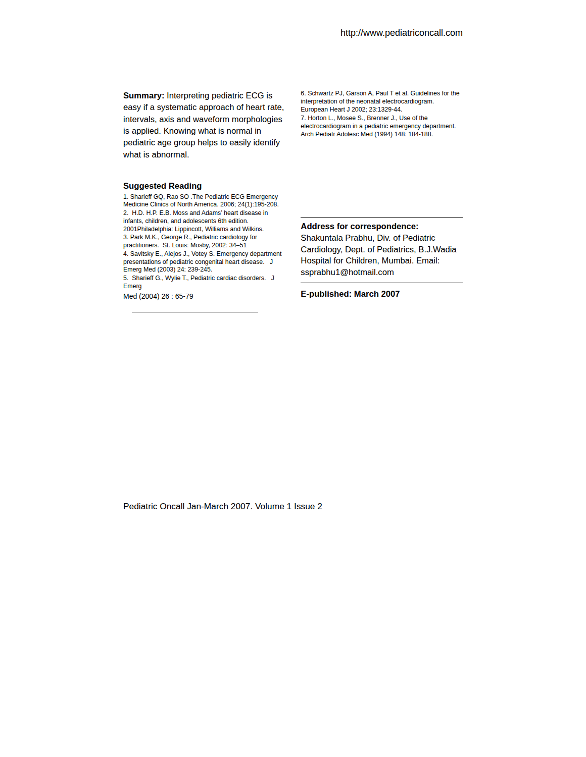http://www.pediatriconcall.com
Summary: Interpreting pediatric ECG is easy if a systematic approach of heart rate, intervals, axis and waveform morphologies is applied. Knowing what is normal in pediatric age group helps to easily identify what is abnormal.
Suggested Reading
1. Sharieff GQ, Rao SO .The Pediatric ECG Emergency Medicine Clinics of North America. 2006; 24(1):195-208.
2. H.D. H.P. E.B. Moss and Adams’ heart disease in infants, children, and adolescents 6th edition. 2001Philadelphia: Lippincott, Williams and Wilkins.
3. Park M.K., George R., Pediatric cardiology for practitioners. St. Louis: Mosby, 2002: 34–51
4. Savitsky E., Alejos J., Votey S. Emergency department presentations of pediatric congenital heart disease. J Emerg Med (2003) 24: 239-245.
5. Sharieff G., Wylie T., Pediatric cardiac disorders. J Emerg
Med (2004) 26 : 65-79
6. Schwartz PJ, Garson A, Paul T et al. Guidelines for the interpretation of the neonatal electrocardiogram. European Heart J 2002; 23:1329-44.
7. Horton L., Mosee S., Brenner J., Use of the electrocardiogram in a pediatric emergency department. Arch Pediatr Adolesc Med (1994) 148: 184-188.
Address for correspondence:
Shakuntala Prabhu, Div. of Pediatric Cardiology, Dept. of Pediatrics, B.J.Wadia Hospital for Children, Mumbai. Email: ssprabhu1@hotmail.com
E-published: March 2007
Pediatric Oncall Jan-March 2007. Volume 1 Issue 2